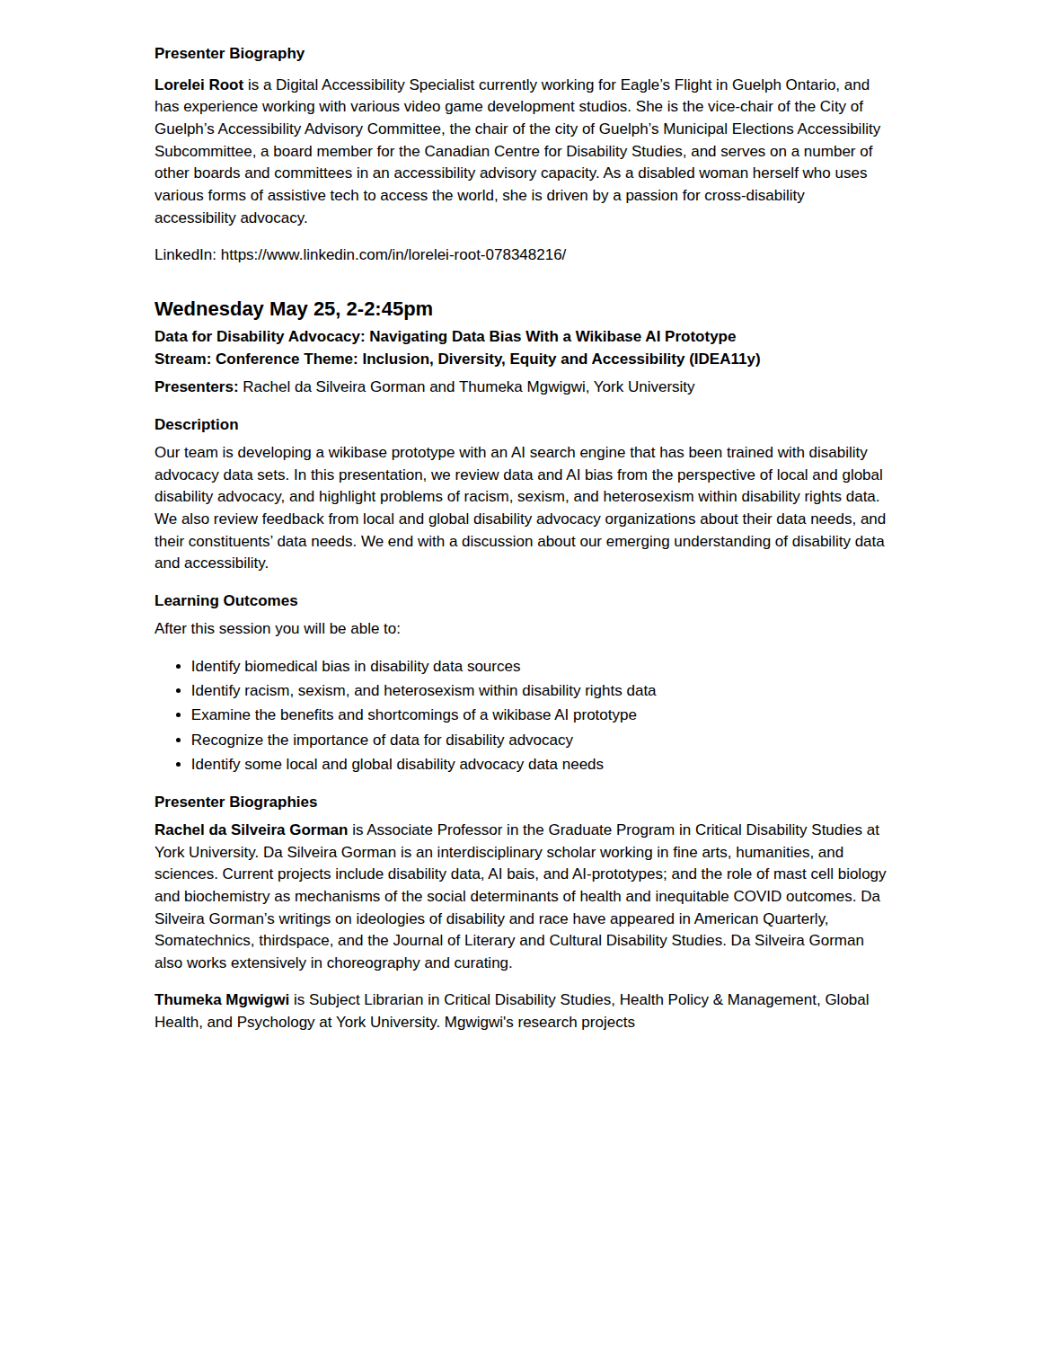Presenter Biography
Lorelei Root is a Digital Accessibility Specialist currently working for Eagle’s Flight in Guelph Ontario, and has experience working with various video game development studios. She is the vice-chair of the City of Guelph’s Accessibility Advisory Committee, the chair of the city of Guelph’s Municipal Elections Accessibility Subcommittee, a board member for the Canadian Centre for Disability Studies, and serves on a number of other boards and committees in an accessibility advisory capacity. As a disabled woman herself who uses various forms of assistive tech to access the world, she is driven by a passion for cross-disability accessibility advocacy.
LinkedIn: https://www.linkedin.com/in/lorelei-root-078348216/
Wednesday May 25, 2-2:45pm
Data for Disability Advocacy: Navigating Data Bias With a Wikibase AI Prototype
Stream: Conference Theme: Inclusion, Diversity, Equity and Accessibility (IDEA11y)
Presenters: Rachel da Silveira Gorman and Thumeka Mgwigwi, York University
Description
Our team is developing a wikibase prototype with an AI search engine that has been trained with disability advocacy data sets. In this presentation, we review data and AI bias from the perspective of local and global disability advocacy, and highlight problems of racism, sexism, and heterosexism within disability rights data. We also review feedback from local and global disability advocacy organizations about their data needs, and their constituents’ data needs. We end with a discussion about our emerging understanding of disability data and accessibility.
Learning Outcomes
After this session you will be able to:
Identify biomedical bias in disability data sources
Identify racism, sexism, and heterosexism within disability rights data
Examine the benefits and shortcomings of a wikibase AI prototype
Recognize the importance of data for disability advocacy
Identify some local and global disability advocacy data needs
Presenter Biographies
Rachel da Silveira Gorman is Associate Professor in the Graduate Program in Critical Disability Studies at York University. Da Silveira Gorman is an interdisciplinary scholar working in fine arts, humanities, and sciences. Current projects include disability data, AI bais, and AI-prototypes; and the role of mast cell biology and biochemistry as mechanisms of the social determinants of health and inequitable COVID outcomes. Da Silveira Gorman’s writings on ideologies of disability and race have appeared in American Quarterly, Somatechnics, thirdspace, and the Journal of Literary and Cultural Disability Studies. Da Silveira Gorman also works extensively in choreography and curating.
Thumeka Mgwigwi is Subject Librarian in Critical Disability Studies, Health Policy & Management, Global Health, and Psychology at York University. Mgwigwi's research projects